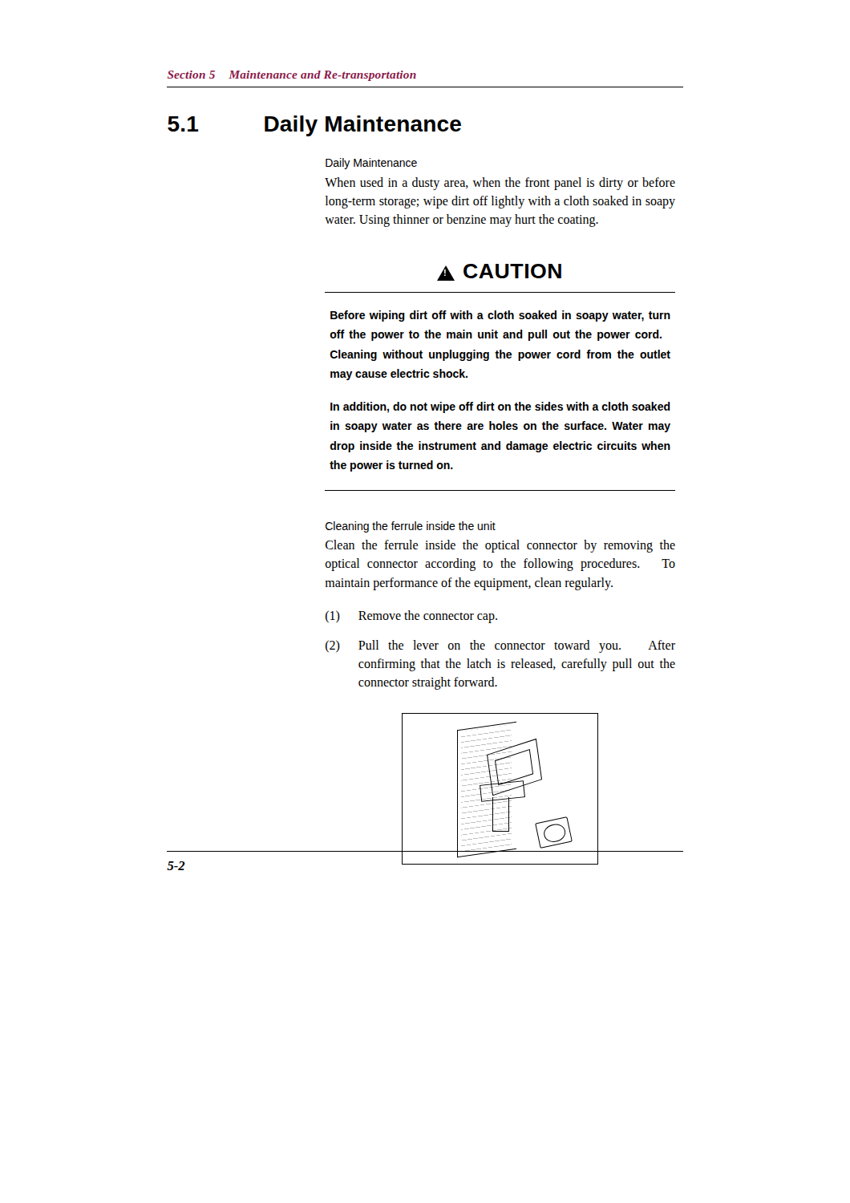Section 5 Maintenance and Re-transportation
5.1 Daily Maintenance
Daily Maintenance
When used in a dusty area, when the front panel is dirty or before long-term storage; wipe dirt off lightly with a cloth soaked in soapy water. Using thinner or benzine may hurt the coating.
CAUTION
Before wiping dirt off with a cloth soaked in soapy water, turn off the power to the main unit and pull out the power cord. Cleaning without unplugging the power cord from the outlet may cause electric shock.
In addition, do not wipe off dirt on the sides with a cloth soaked in soapy water as there are holes on the surface. Water may drop inside the instrument and damage electric circuits when the power is turned on.
Cleaning the ferrule inside the unit
Clean the ferrule inside the optical connector by removing the optical connector according to the following procedures. To maintain performance of the equipment, clean regularly.
(1) Remove the connector cap.
(2) Pull the lever on the connector toward you. After confirming that the latch is released, carefully pull out the connector straight forward.
5-2